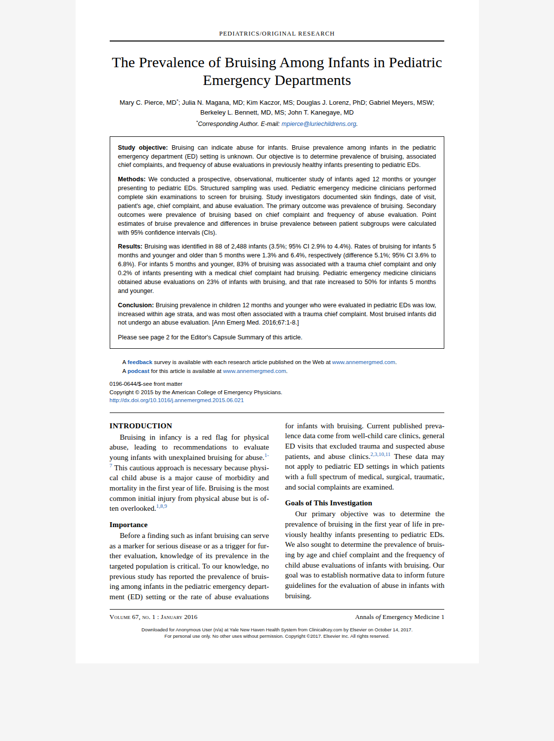Pediatrics/Original Research
The Prevalence of Bruising Among Infants in Pediatric
Emergency Departments
Mary C. Pierce, MD*; Julia N. Magana, MD; Kim Kaczor, MS; Douglas J. Lorenz, PhD; Gabriel Meyers, MSW;
Berkeley L. Bennett, MD, MS; John T. Kanegaye, MD
*Corresponding Author. E-mail: mpierce@luriechildrens.org.
Study objective: Bruising can indicate abuse for infants. Bruise prevalence among infants in the pediatric emergency department (ED) setting is unknown. Our objective is to determine prevalence of bruising, associated chief complaints, and frequency of abuse evaluations in previously healthy infants presenting to pediatric EDs.
Methods: We conducted a prospective, observational, multicenter study of infants aged 12 months or younger presenting to pediatric EDs. Structured sampling was used. Pediatric emergency medicine clinicians performed complete skin examinations to screen for bruising. Study investigators documented skin findings, date of visit, patient's age, chief complaint, and abuse evaluation. The primary outcome was prevalence of bruising. Secondary outcomes were prevalence of bruising based on chief complaint and frequency of abuse evaluation. Point estimates of bruise prevalence and differences in bruise prevalence between patient subgroups were calculated with 95% confidence intervals (CIs).
Results: Bruising was identified in 88 of 2,488 infants (3.5%; 95% CI 2.9% to 4.4%). Rates of bruising for infants 5 months and younger and older than 5 months were 1.3% and 6.4%, respectively (difference 5.1%; 95% CI 3.6% to 6.8%). For infants 5 months and younger, 83% of bruising was associated with a trauma chief complaint and only 0.2% of infants presenting with a medical chief complaint had bruising. Pediatric emergency medicine clinicians obtained abuse evaluations on 23% of infants with bruising, and that rate increased to 50% for infants 5 months and younger.
Conclusion: Bruising prevalence in children 12 months and younger who were evaluated in pediatric EDs was low, increased within age strata, and was most often associated with a trauma chief complaint. Most bruised infants did not undergo an abuse evaluation. [Ann Emerg Med. 2016;67:1-8.]
Please see page 2 for the Editor's Capsule Summary of this article.
A feedback survey is available with each research article published on the Web at www.annemergmed.com.
A podcast for this article is available at www.annemergmed.com.
0196-0644/$-see front matter
Copyright © 2015 by the American College of Emergency Physicians.
http://dx.doi.org/10.1016/j.annemergmed.2015.06.021
Introduction
Bruising in infancy is a red flag for physical abuse, leading to recommendations to evaluate young infants with unexplained bruising for abuse.1-7 This cautious approach is necessary because physical child abuse is a major cause of morbidity and mortality in the first year of life. Bruising is the most common initial injury from physical abuse but is often overlooked.1,8,9
Importance
Before a finding such as infant bruising can serve as a marker for serious disease or as a trigger for further evaluation, knowledge of its prevalence in the targeted population is critical. To our knowledge, no previous study has reported the prevalence of bruising among infants in the pediatric emergency department (ED) setting or the rate of abuse evaluations for infants with bruising. Current published prevalence data come from well-child care clinics, general ED visits that excluded trauma and suspected abuse patients, and abuse clinics.2,3,10,11 These data may not apply to pediatric ED settings in which patients with a full spectrum of medical, surgical, traumatic, and social complaints are examined.
Goals of This Investigation
Our primary objective was to determine the prevalence of bruising in the first year of life in previously healthy infants presenting to pediatric EDs. We also sought to determine the prevalence of bruising by age and chief complaint and the frequency of child abuse evaluations of infants with bruising. Our goal was to establish normative data to inform future guidelines for the evaluation of abuse in infants with bruising.
Volume 67, no. 1 : January 2016
Annals of Emergency Medicine 1
Downloaded for Anonymous User (n/a) at Yale New Haven Health System from ClinicalKey.com by Elsevier on October 14, 2017.
For personal use only. No other uses without permission. Copyright ©2017. Elsevier Inc. All rights reserved.